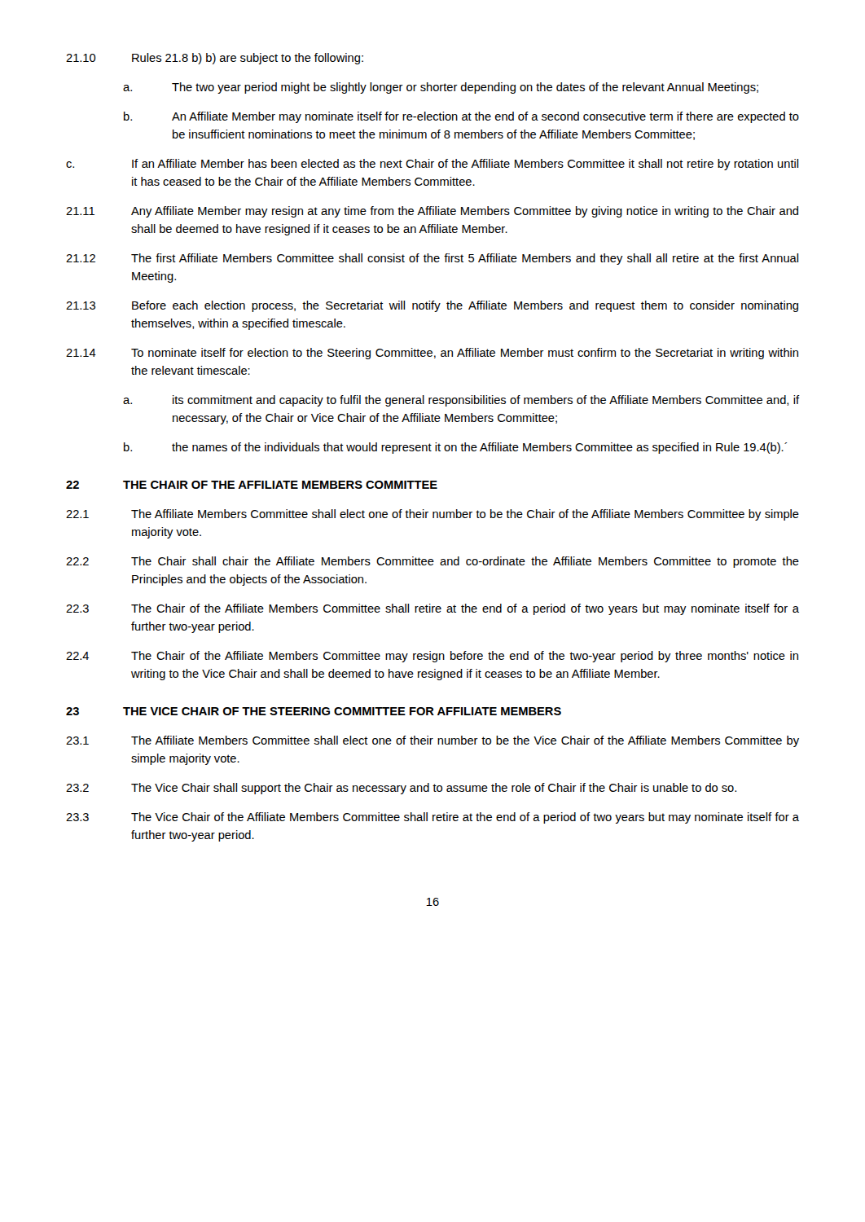21.10
Rules 21.8 b) b) are subject to the following:
a.
The two year period might be slightly longer or shorter depending on the dates of the relevant Annual Meetings;
b.
An Affiliate Member may nominate itself for re-election at the end of a second consecutive term if there are expected to be insufficient nominations to meet the minimum of 8 members of the Affiliate Members Committee;
c.
If an Affiliate Member has been elected as the next Chair of the Affiliate Members Committee it shall not retire by rotation until it has ceased to be the Chair of the Affiliate Members Committee.
21.11
Any Affiliate Member may resign at any time from the Affiliate Members Committee by giving notice in writing to the Chair and shall be deemed to have resigned if it ceases to be an Affiliate Member.
21.12
The first Affiliate Members Committee shall consist of the first 5 Affiliate Members and they shall all retire at the first Annual Meeting.
21.13
Before each election process, the Secretariat will notify the Affiliate Members and request them to consider nominating themselves, within a specified timescale.
21.14
To nominate itself for election to the Steering Committee, an Affiliate Member must confirm to the Secretariat in writing within the relevant timescale:
a.
its commitment and capacity to fulfil the general responsibilities of members of the Affiliate Members Committee and, if necessary, of the Chair or Vice Chair of the Affiliate Members Committee;
b.
the names of the individuals that would represent it on the Affiliate Members Committee as specified in Rule 19.4(b).´
22 THE CHAIR OF THE AFFILIATE MEMBERS COMMITTEE
22.1
The Affiliate Members Committee shall elect one of their number to be the Chair of the Affiliate Members Committee by simple majority vote.
22.2
The Chair shall chair the Affiliate Members Committee and co-ordinate the Affiliate Members Committee to promote the Principles and the objects of the Association.
22.3
The Chair of the Affiliate Members Committee shall retire at the end of a period of two years but may nominate itself for a further two-year period.
22.4
The Chair of the Affiliate Members Committee may resign before the end of the two-year period by three months' notice in writing to the Vice Chair and shall be deemed to have resigned if it ceases to be an Affiliate Member.
23 THE VICE CHAIR OF THE STEERING COMMITTEE FOR AFFILIATE MEMBERS
23.1
The Affiliate Members Committee shall elect one of their number to be the Vice Chair of the Affiliate Members Committee by simple majority vote.
23.2
The Vice Chair shall support the Chair as necessary and to assume the role of Chair if the Chair is unable to do so.
23.3
The Vice Chair of the Affiliate Members Committee shall retire at the end of a period of two years but may nominate itself for a further two-year period.
16